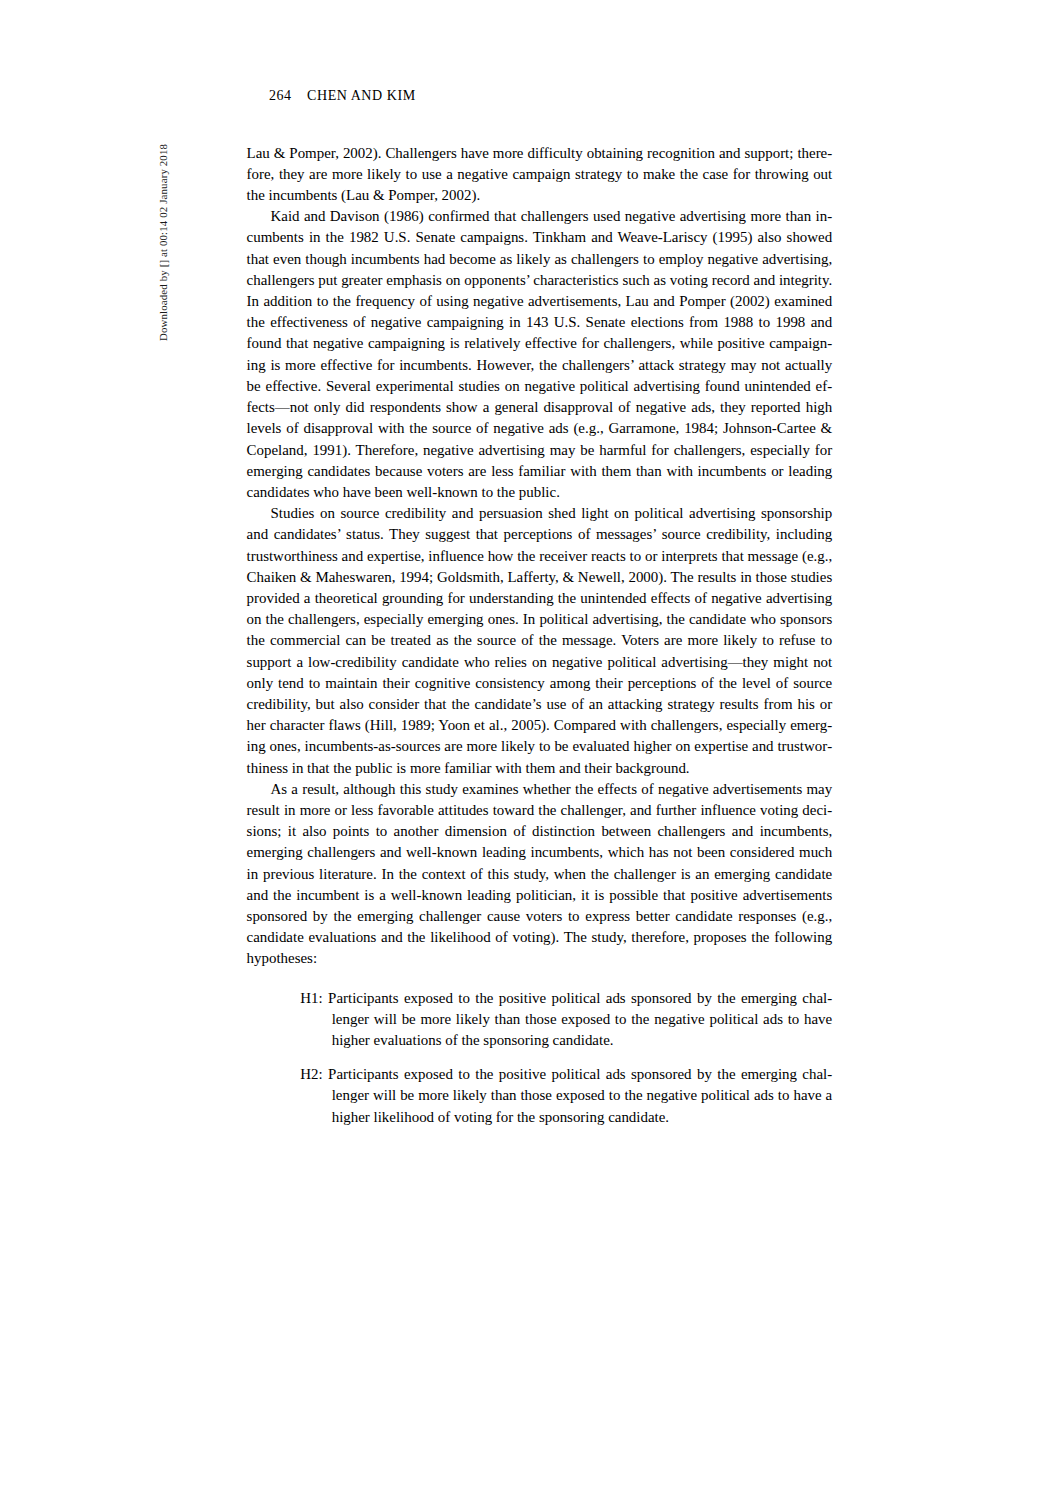Downloaded by [] at 00:14 02 January 2018
264 CHEN AND KIM
Lau & Pomper, 2002). Challengers have more difficulty obtaining recognition and support; therefore, they are more likely to use a negative campaign strategy to make the case for throwing out the incumbents (Lau & Pomper, 2002).
Kaid and Davison (1986) confirmed that challengers used negative advertising more than incumbents in the 1982 U.S. Senate campaigns. Tinkham and Weave-Lariscy (1995) also showed that even though incumbents had become as likely as challengers to employ negative advertising, challengers put greater emphasis on opponents’ characteristics such as voting record and integrity. In addition to the frequency of using negative advertisements, Lau and Pomper (2002) examined the effectiveness of negative campaigning in 143 U.S. Senate elections from 1988 to 1998 and found that negative campaigning is relatively effective for challengers, while positive campaigning is more effective for incumbents. However, the challengers’ attack strategy may not actually be effective. Several experimental studies on negative political advertising found unintended effects—not only did respondents show a general disapproval of negative ads, they reported high levels of disapproval with the source of negative ads (e.g., Garramone, 1984; Johnson-Cartee & Copeland, 1991). Therefore, negative advertising may be harmful for challengers, especially for emerging candidates because voters are less familiar with them than with incumbents or leading candidates who have been well-known to the public.
Studies on source credibility and persuasion shed light on political advertising sponsorship and candidates’ status. They suggest that perceptions of messages’ source credibility, including trustworthiness and expertise, influence how the receiver reacts to or interprets that message (e.g., Chaiken & Maheswaren, 1994; Goldsmith, Lafferty, & Newell, 2000). The results in those studies provided a theoretical grounding for understanding the unintended effects of negative advertising on the challengers, especially emerging ones. In political advertising, the candidate who sponsors the commercial can be treated as the source of the message. Voters are more likely to refuse to support a low-credibility candidate who relies on negative political advertising—they might not only tend to maintain their cognitive consistency among their perceptions of the level of source credibility, but also consider that the candidate’s use of an attacking strategy results from his or her character flaws (Hill, 1989; Yoon et al., 2005). Compared with challengers, especially emerging ones, incumbents-as-sources are more likely to be evaluated higher on expertise and trustworthiness in that the public is more familiar with them and their background.
As a result, although this study examines whether the effects of negative advertisements may result in more or less favorable attitudes toward the challenger, and further influence voting decisions; it also points to another dimension of distinction between challengers and incumbents, emerging challengers and well-known leading incumbents, which has not been considered much in previous literature. In the context of this study, when the challenger is an emerging candidate and the incumbent is a well-known leading politician, it is possible that positive advertisements sponsored by the emerging challenger cause voters to express better candidate responses (e.g., candidate evaluations and the likelihood of voting). The study, therefore, proposes the following hypotheses:
H1: Participants exposed to the positive political ads sponsored by the emerging challenger will be more likely than those exposed to the negative political ads to have higher evaluations of the sponsoring candidate.
H2: Participants exposed to the positive political ads sponsored by the emerging challenger will be more likely than those exposed to the negative political ads to have a higher likelihood of voting for the sponsoring candidate.